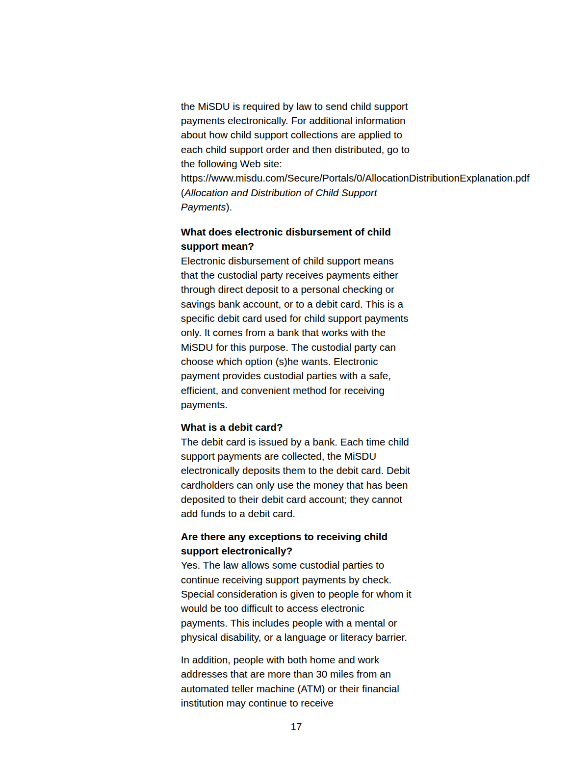the MiSDU is required by law to send child support payments electronically. For additional information about how child support collections are applied to each child support order and then distributed, go to the following Web site: https://www.misdu.com/Secure/Portals/0/AllocationDistributionExplanation.pdf (Allocation and Distribution of Child Support Payments).
What does electronic disbursement of child support mean?
Electronic disbursement of child support means that the custodial party receives payments either through direct deposit to a personal checking or savings bank account, or to a debit card. This is a specific debit card used for child support payments only. It comes from a bank that works with the MiSDU for this purpose. The custodial party can choose which option (s)he wants. Electronic payment provides custodial parties with a safe, efficient, and convenient method for receiving payments.
What is a debit card?
The debit card is issued by a bank. Each time child support payments are collected, the MiSDU electronically deposits them to the debit card. Debit cardholders can only use the money that has been deposited to their debit card account; they cannot add funds to a debit card.
Are there any exceptions to receiving child support electronically?
Yes. The law allows some custodial parties to continue receiving support payments by check. Special consideration is given to people for whom it would be too difficult to access electronic payments. This includes people with a mental or physical disability, or a language or literacy barrier.
In addition, people with both home and work addresses that are more than 30 miles from an automated teller machine (ATM) or their financial institution may continue to receive
17